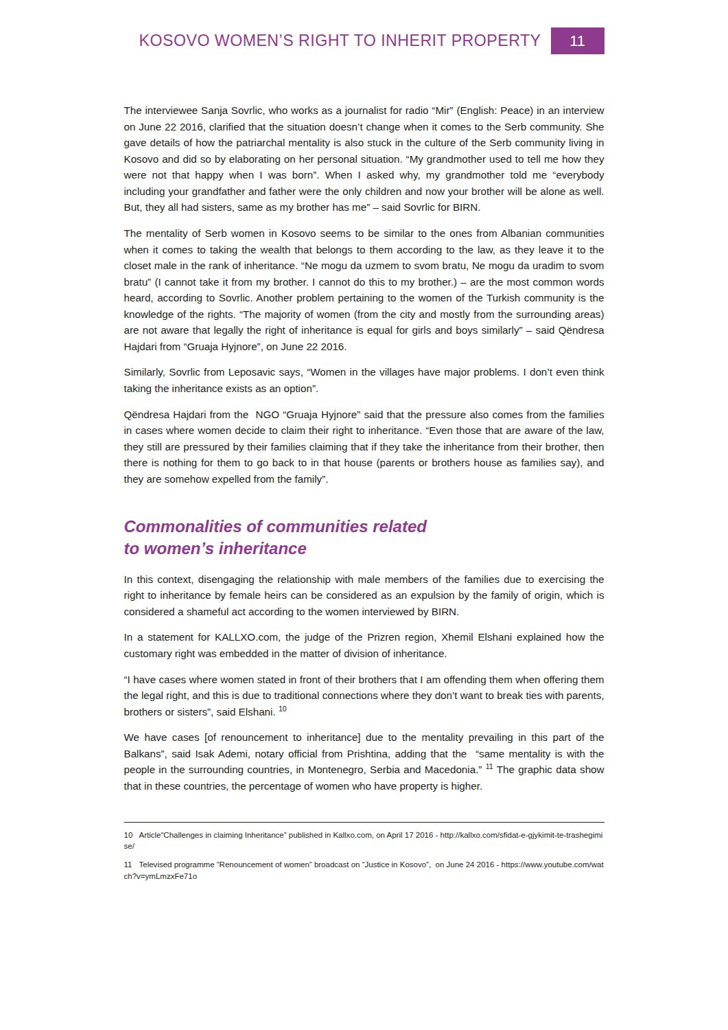Kosovo Women’s Right to Inherit Property
11
The interviewee Sanja Sovrlic, who works as a journalist for radio “Mir” (English: Peace) in an interview on June 22 2016, clarified that the situation doesn’t change when it comes to the Serb community. She gave details of how the patriarchal mentality is also stuck in the culture of the Serb community living in Kosovo and did so by elaborating on her personal situation. “My grandmother used to tell me how they were not that happy when I was born”. When I asked why, my grandmother told me “everybody including your grandfather and father were the only children and now your brother will be alone as well. But, they all had sisters, same as my brother has me” – said Sovrlic for BIRN.
The mentality of Serb women in Kosovo seems to be similar to the ones from Albanian communities when it comes to taking the wealth that belongs to them according to the law, as they leave it to the closet male in the rank of inheritance. “Ne mogu da uzmem to svom bratu, Ne mogu da uradim to svom bratu” (I cannot take it from my brother. I cannot do this to my brother.) – are the most common words heard, according to Sovrlic. Another problem pertaining to the women of the Turkish community is the knowledge of the rights. “The majority of women (from the city and mostly from the surrounding areas) are not aware that legally the right of inheritance is equal for girls and boys similarly” – said Qëndresa Hajdari from “Gruaja Hyjnore”, on June 22 2016.
Similarly, Sovrlic from Leposavic says, “Women in the villages have major problems. I don’t even think taking the inheritance exists as an option”.
Qëndresa Hajdari from the NGO “Gruaja Hyjnore” said that the pressure also comes from the families in cases where women decide to claim their right to inheritance. “Even those that are aware of the law, they still are pressured by their families claiming that if they take the inheritance from their brother, then there is nothing for them to go back to in that house (parents or brothers house as families say), and they are somehow expelled from the family”.
Commonalities of communities related
to women’s inheritance
In this context, disengaging the relationship with male members of the families due to exercising the right to inheritance by female heirs can be considered as an expulsion by the family of origin, which is considered a shameful act according to the women interviewed by BIRN.
In a statement for KALLXO.com, the judge of the Prizren region, Xhemil Elshani explained how the customary right was embedded in the matter of division of inheritance.
“I have cases where women stated in front of their brothers that I am offending them when offering them the legal right, and this is due to traditional connections where they don’t want to break ties with parents, brothers or sisters”, said Elshani. 10
We have cases [of renouncement to inheritance] due to the mentality prevailing in this part of the Balkans”, said Isak Ademi, notary official from Prishtina, adding that the “same mentality is with the people in the surrounding countries, in Montenegro, Serbia and Macedonia.” 11 The graphic data show that in these countries, the percentage of women who have property is higher.
10 Article“Challenges in claiming Inheritance” published in Kallxo.com, on April 17 2016 - http://kallxo.com/sfidat-e-gjykimit-te-trashegimise/
11 Televised programme “Renouncement of women” broadcast on “Justice in Kosovo”, on June 24 2016 - https://www.youtube.com/watch?v=ymLmzxFe71o